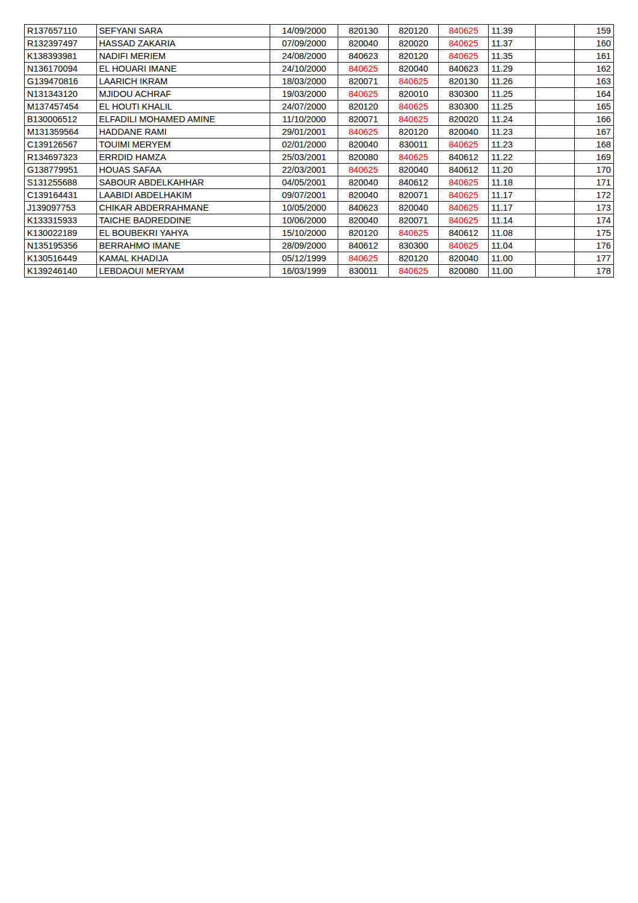| R137657110 | SEFYANI SARA | 14/09/2000 | 820130 | 820120 | 840625 | 11.39 | | 159 |
| R132397497 | HASSAD ZAKARIA | 07/09/2000 | 820040 | 820020 | 840625 | 11.37 | | 160 |
| K138393981 | NADIFI MERIEM | 24/08/2000 | 840623 | 820120 | 840625 | 11.35 | | 161 |
| N136170094 | EL HOUARI IMANE | 24/10/2000 | 840625 | 820040 | 840623 | 11.29 | | 162 |
| G139470816 | LAARICH IKRAM | 18/03/2000 | 820071 | 840625 | 820130 | 11.26 | | 163 |
| N131343120 | MJIDOU ACHRAF | 19/03/2000 | 840625 | 820010 | 830300 | 11.25 | | 164 |
| M137457454 | EL HOUTI KHALIL | 24/07/2000 | 820120 | 840625 | 830300 | 11.25 | | 165 |
| B130006512 | ELFADILI MOHAMED AMINE | 11/10/2000 | 820071 | 840625 | 820020 | 11.24 | | 166 |
| M131359564 | HADDANE RAMI | 29/01/2001 | 840625 | 820120 | 820040 | 11.23 | | 167 |
| C139126567 | TOUIMI MERYEM | 02/01/2000 | 820040 | 830011 | 840625 | 11.23 | | 168 |
| R134697323 | ERRDID HAMZA | 25/03/2001 | 820080 | 840625 | 840612 | 11.22 | | 169 |
| G138779951 | HOUAS SAFAA | 22/03/2001 | 840625 | 820040 | 840612 | 11.20 | | 170 |
| S131255688 | SABOUR ABDELKAHHAR | 04/05/2001 | 820040 | 840612 | 840625 | 11.18 | | 171 |
| C139164431 | LAABIDI ABDELHAKIM | 09/07/2001 | 820040 | 820071 | 840625 | 11.17 | | 172 |
| J139097753 | CHIKAR ABDERRAHMANE | 10/05/2000 | 840623 | 820040 | 840625 | 11.17 | | 173 |
| K133315933 | TAICHE BADREDDINE | 10/06/2000 | 820040 | 820071 | 840625 | 11.14 | | 174 |
| K130022189 | EL BOUBEKRI YAHYA | 15/10/2000 | 820120 | 840625 | 840612 | 11.08 | | 175 |
| N135195356 | BERRAHMO IMANE | 28/09/2000 | 840612 | 830300 | 840625 | 11.04 | | 176 |
| K130516449 | KAMAL KHADIJA | 05/12/1999 | 840625 | 820120 | 820040 | 11.00 | | 177 |
| K139246140 | LEBDAOUI MERYAM | 16/03/1999 | 830011 | 840625 | 820080 | 11.00 | | 178 |